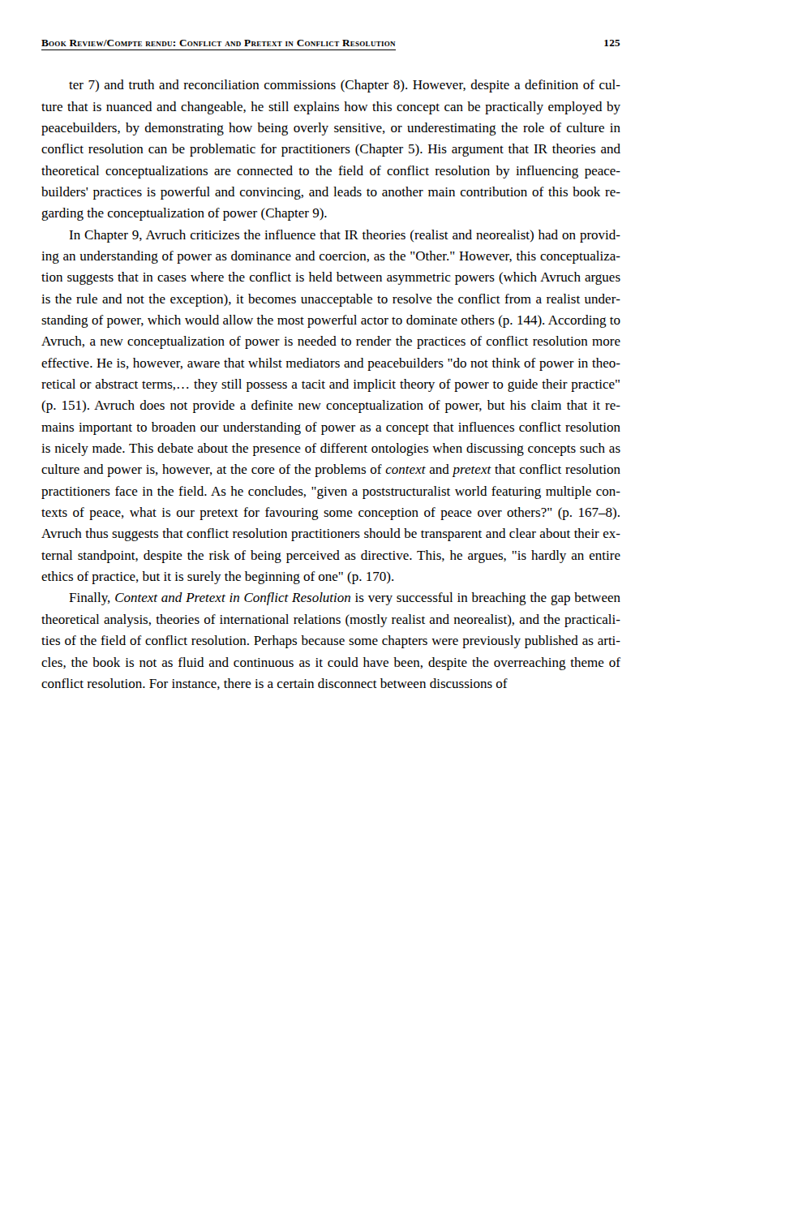125 Book Review/Compte rendu: Conflict and Pretext in Conflict Resolution
ter 7) and truth and reconciliation commissions (Chapter 8). However, despite a definition of culture that is nuanced and changeable, he still explains how this concept can be practically employed by peacebuilders, by demonstrating how being overly sensitive, or underestimating the role of culture in conflict resolution can be problematic for practitioners (Chapter 5). His argument that IR theories and theoretical conceptualizations are connected to the field of conflict resolution by influencing peacebuilders' practices is powerful and convincing, and leads to another main contribution of this book regarding the conceptualization of power (Chapter 9).
In Chapter 9, Avruch criticizes the influence that IR theories (realist and neorealist) had on providing an understanding of power as dominance and coercion, as the "Other." However, this conceptualization suggests that in cases where the conflict is held between asymmetric powers (which Avruch argues is the rule and not the exception), it becomes unacceptable to resolve the conflict from a realist understanding of power, which would allow the most powerful actor to dominate others (p. 144). According to Avruch, a new conceptualization of power is needed to render the practices of conflict resolution more effective. He is, however, aware that whilst mediators and peacebuilders "do not think of power in theoretical or abstract terms,… they still possess a tacit and implicit theory of power to guide their practice" (p. 151). Avruch does not provide a definite new conceptualization of power, but his claim that it remains important to broaden our understanding of power as a concept that influences conflict resolution is nicely made. This debate about the presence of different ontologies when discussing concepts such as culture and power is, however, at the core of the problems of context and pretext that conflict resolution practitioners face in the field. As he concludes, "given a poststructuralist world featuring multiple contexts of peace, what is our pretext for favouring some conception of peace over others?" (p. 167–8). Avruch thus suggests that conflict resolution practitioners should be transparent and clear about their external standpoint, despite the risk of being perceived as directive. This, he argues, "is hardly an entire ethics of practice, but it is surely the beginning of one" (p. 170).
Finally, Context and Pretext in Conflict Resolution is very successful in breaching the gap between theoretical analysis, theories of international relations (mostly realist and neorealist), and the practicalities of the field of conflict resolution. Perhaps because some chapters were previously published as articles, the book is not as fluid and continuous as it could have been, despite the overreaching theme of conflict resolution. For instance, there is a certain disconnect between discussions of